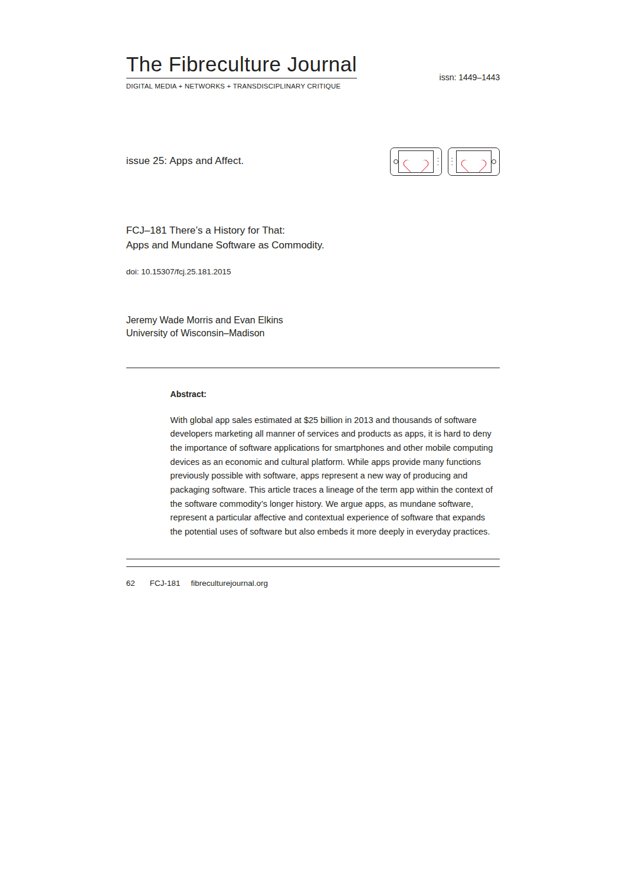The Fibreculture Journal
Digital Media + Networks + Transdisciplinary Critique
issn: 1449–1443
issue 25: Apps and Affect.
•
•
•
•
•
•
FCJ–181 There’s a History for That:
Apps and Mundane Software as Commodity.
doi: 10.15307/fcj.25.181.2015
Jeremy Wade Morris and Evan Elkins
University of Wisconsin–Madison
Abstract:
With global app sales estimated at $25 billion in 2013 and thousands of software developers marketing all manner of services and products as apps, it is hard to deny the importance of software applications for smartphones and other mobile computing devices as an economic and cultural platform. While apps provide many functions previously possible with software, apps represent a new way of producing and packaging software. This article traces a lineage of the term app within the context of the software commodity’s longer history. We argue apps, as mundane software, represent a particular affective and contextual experience of software that expands the potential uses of software but also embeds it more deeply in everyday practices.
62 FCJ-181 fibreculturejournal.org